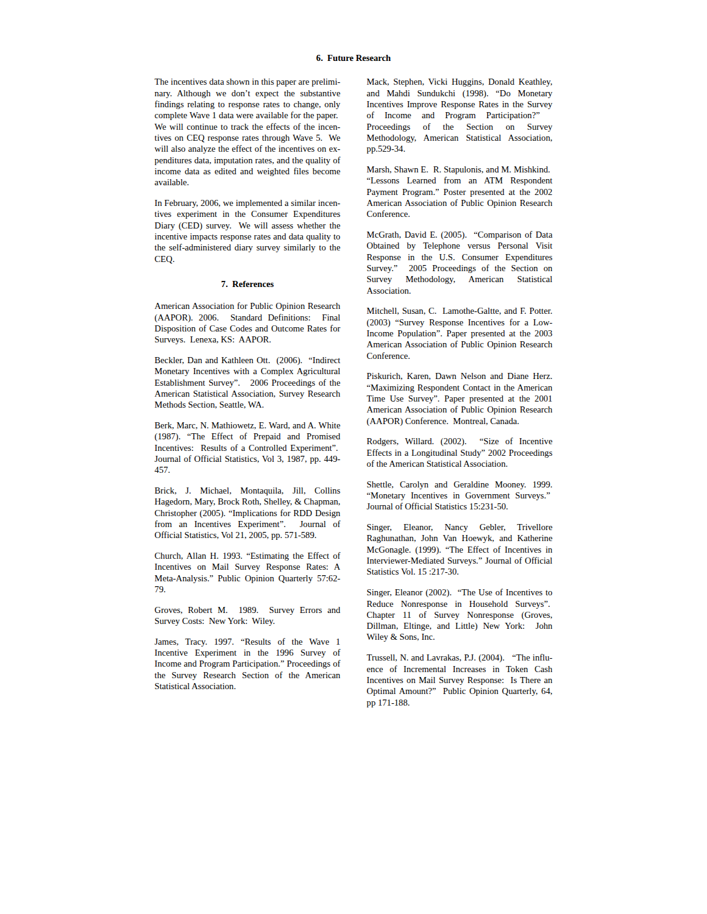6. Future Research
The incentives data shown in this paper are preliminary. Although we don’t expect the substantive findings relating to response rates to change, only complete Wave 1 data were available for the paper. We will continue to track the effects of the incentives on CEQ response rates through Wave 5. We will also analyze the effect of the incentives on expenditures data, imputation rates, and the quality of income data as edited and weighted files become available.
In February, 2006, we implemented a similar incentives experiment in the Consumer Expenditures Diary (CED) survey. We will assess whether the incentive impacts response rates and data quality to the self-administered diary survey similarly to the CEQ.
7. References
American Association for Public Opinion Research (AAPOR). 2006. Standard Definitions: Final Disposition of Case Codes and Outcome Rates for Surveys. Lenexa, KS: AAPOR.
Beckler, Dan and Kathleen Ott. (2006). “Indirect Monetary Incentives with a Complex Agricultural Establishment Survey”. 2006 Proceedings of the American Statistical Association, Survey Research Methods Section, Seattle, WA.
Berk, Marc, N. Mathiowetz, E. Ward, and A. White (1987). “The Effect of Prepaid and Promised Incentives: Results of a Controlled Experiment”. Journal of Official Statistics, Vol 3, 1987, pp. 449-457.
Brick, J. Michael, Montaquila, Jill, Collins Hagedorn, Mary, Brock Roth, Shelley, & Chapman, Christopher (2005). “Implications for RDD Design from an Incentives Experiment”. Journal of Official Statistics, Vol 21, 2005, pp. 571-589.
Church, Allan H. 1993. “Estimating the Effect of Incentives on Mail Survey Response Rates: A Meta-Analysis.” Public Opinion Quarterly 57:62-79.
Groves, Robert M. 1989. Survey Errors and Survey Costs: New York: Wiley.
James, Tracy. 1997. “Results of the Wave 1 Incentive Experiment in the 1996 Survey of Income and Program Participation.” Proceedings of the Survey Research Section of the American Statistical Association.
Mack, Stephen, Vicki Huggins, Donald Keathley, and Mahdi Sundukchi (1998). “Do Monetary Incentives Improve Response Rates in the Survey of Income and Program Participation?” Proceedings of the Section on Survey Methodology, American Statistical Association, pp.529-34.
Marsh, Shawn E. R. Stapulonis, and M. Mishkind. “Lessons Learned from an ATM Respondent Payment Program.” Poster presented at the 2002 American Association of Public Opinion Research Conference.
McGrath, David E. (2005). “Comparison of Data Obtained by Telephone versus Personal Visit Response in the U.S. Consumer Expenditures Survey.” 2005 Proceedings of the Section on Survey Methodology, American Statistical Association.
Mitchell, Susan, C. Lamothe-Galtte, and F. Potter. (2003) “Survey Response Incentives for a Low-Income Population”. Paper presented at the 2003 American Association of Public Opinion Research Conference.
Piskurich, Karen, Dawn Nelson and Diane Herz. “Maximizing Respondent Contact in the American Time Use Survey”. Paper presented at the 2001 American Association of Public Opinion Research (AAPOR) Conference. Montreal, Canada.
Rodgers, Willard. (2002). “Size of Incentive Effects in a Longitudinal Study” 2002 Proceedings of the American Statistical Association.
Shettle, Carolyn and Geraldine Mooney. 1999. “Monetary Incentives in Government Surveys.” Journal of Official Statistics 15:231-50.
Singer, Eleanor, Nancy Gebler, Trivellore Raghunathan, John Van Hoewyk, and Katherine McGonagle. (1999). “The Effect of Incentives in Interviewer-Mediated Surveys.” Journal of Official Statistics Vol. 15 :217-30.
Singer, Eleanor (2002). “The Use of Incentives to Reduce Nonresponse in Household Surveys”. Chapter 11 of Survey Nonresponse (Groves, Dillman, Eltinge, and Little) New York: John Wiley & Sons, Inc.
Trussell, N. and Lavrakas, P.J. (2004). “The influence of Incremental Increases in Token Cash Incentives on Mail Survey Response: Is There an Optimal Amount?” Public Opinion Quarterly, 64, pp 171-188.